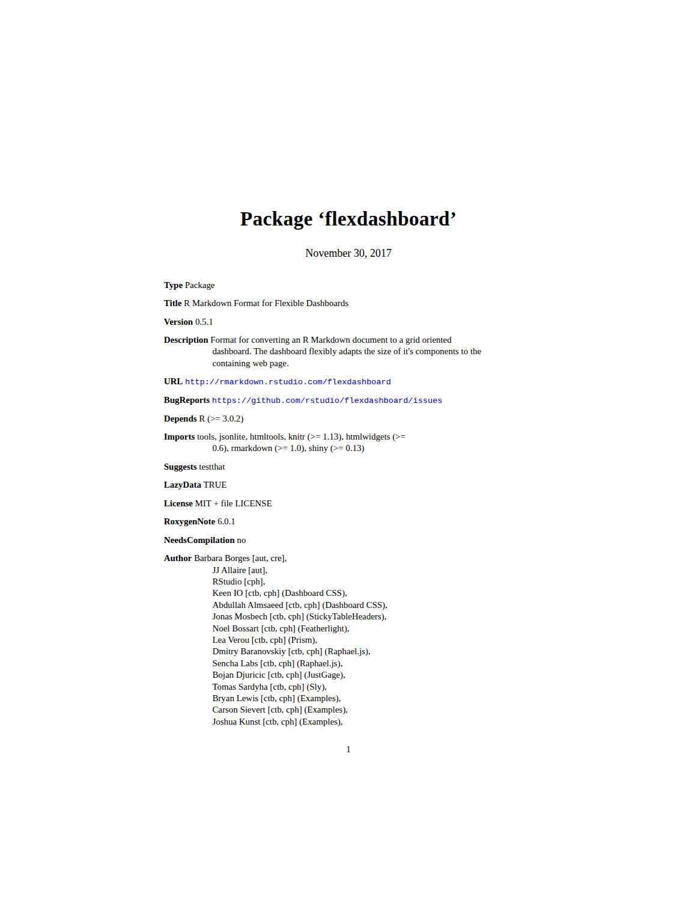Package ‘flexdashboard’
November 30, 2017
Type Package
Title R Markdown Format for Flexible Dashboards
Version 0.5.1
Description Format for converting an R Markdown document to a grid oriented dashboard. The dashboard flexibly adapts the size of it's components to the containing web page.
URL http://rmarkdown.rstudio.com/flexdashboard
BugReports https://github.com/rstudio/flexdashboard/issues
Depends R (>= 3.0.2)
Imports tools, jsonlite, htmltools, knitr (>= 1.13), htmlwidgets (>= 0.6), rmarkdown (>= 1.0), shiny (>= 0.13)
Suggests testthat
LazyData TRUE
License MIT + file LICENSE
RoxygenNote 6.0.1
NeedsCompilation no
Author Barbara Borges [aut, cre], JJ Allaire [aut], RStudio [cph], Keen IO [ctb, cph] (Dashboard CSS), Abdullah Almsaeed [ctb, cph] (Dashboard CSS), Jonas Mosbech [ctb, cph] (StickyTableHeaders), Noel Bossart [ctb, cph] (Featherlight), Lea Verou [ctb, cph] (Prism), Dmitry Baranovskiy [ctb, cph] (Raphael.js), Sencha Labs [ctb, cph] (Raphael.js), Bojan Djuricic [ctb, cph] (JustGage), Tomas Sardyha [ctb, cph] (Sly), Bryan Lewis [ctb, cph] (Examples), Carson Sievert [ctb, cph] (Examples), Joshua Kunst [ctb, cph] (Examples),
1